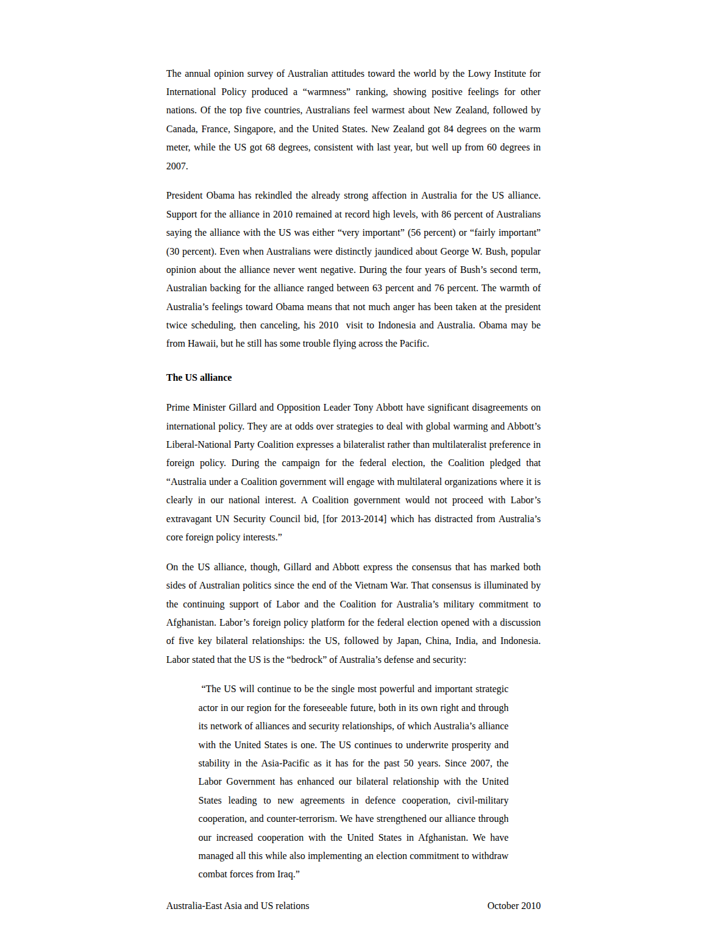The annual opinion survey of Australian attitudes toward the world by the Lowy Institute for International Policy produced a “warmness” ranking, showing positive feelings for other nations. Of the top five countries, Australians feel warmest about New Zealand, followed by Canada, France, Singapore, and the United States. New Zealand got 84 degrees on the warm meter, while the US got 68 degrees, consistent with last year, but well up from 60 degrees in 2007.
President Obama has rekindled the already strong affection in Australia for the US alliance. Support for the alliance in 2010 remained at record high levels, with 86 percent of Australians saying the alliance with the US was either “very important” (56 percent) or “fairly important” (30 percent). Even when Australians were distinctly jaundiced about George W. Bush, popular opinion about the alliance never went negative. During the four years of Bush’s second term, Australian backing for the alliance ranged between 63 percent and 76 percent. The warmth of Australia’s feelings toward Obama means that not much anger has been taken at the president twice scheduling, then canceling, his 2010 visit to Indonesia and Australia. Obama may be from Hawaii, but he still has some trouble flying across the Pacific.
The US alliance
Prime Minister Gillard and Opposition Leader Tony Abbott have significant disagreements on international policy. They are at odds over strategies to deal with global warming and Abbott’s Liberal-National Party Coalition expresses a bilateralist rather than multilateralist preference in foreign policy. During the campaign for the federal election, the Coalition pledged that “Australia under a Coalition government will engage with multilateral organizations where it is clearly in our national interest. A Coalition government would not proceed with Labor’s extravagant UN Security Council bid, [for 2013-2014] which has distracted from Australia’s core foreign policy interests.”
On the US alliance, though, Gillard and Abbott express the consensus that has marked both sides of Australian politics since the end of the Vietnam War. That consensus is illuminated by the continuing support of Labor and the Coalition for Australia’s military commitment to Afghanistan. Labor’s foreign policy platform for the federal election opened with a discussion of five key bilateral relationships: the US, followed by Japan, China, India, and Indonesia. Labor stated that the US is the “bedrock” of Australia’s defense and security:
“The US will continue to be the single most powerful and important strategic actor in our region for the foreseeable future, both in its own right and through its network of alliances and security relationships, of which Australia’s alliance with the United States is one. The US continues to underwrite prosperity and stability in the Asia-Pacific as it has for the past 50 years. Since 2007, the Labor Government has enhanced our bilateral relationship with the United States leading to new agreements in defence cooperation, civil-military cooperation, and counter-terrorism. We have strengthened our alliance through our increased cooperation with the United States in Afghanistan. We have managed all this while also implementing an election commitment to withdraw combat forces from Iraq.”
Australia-East Asia and US relations October 2010